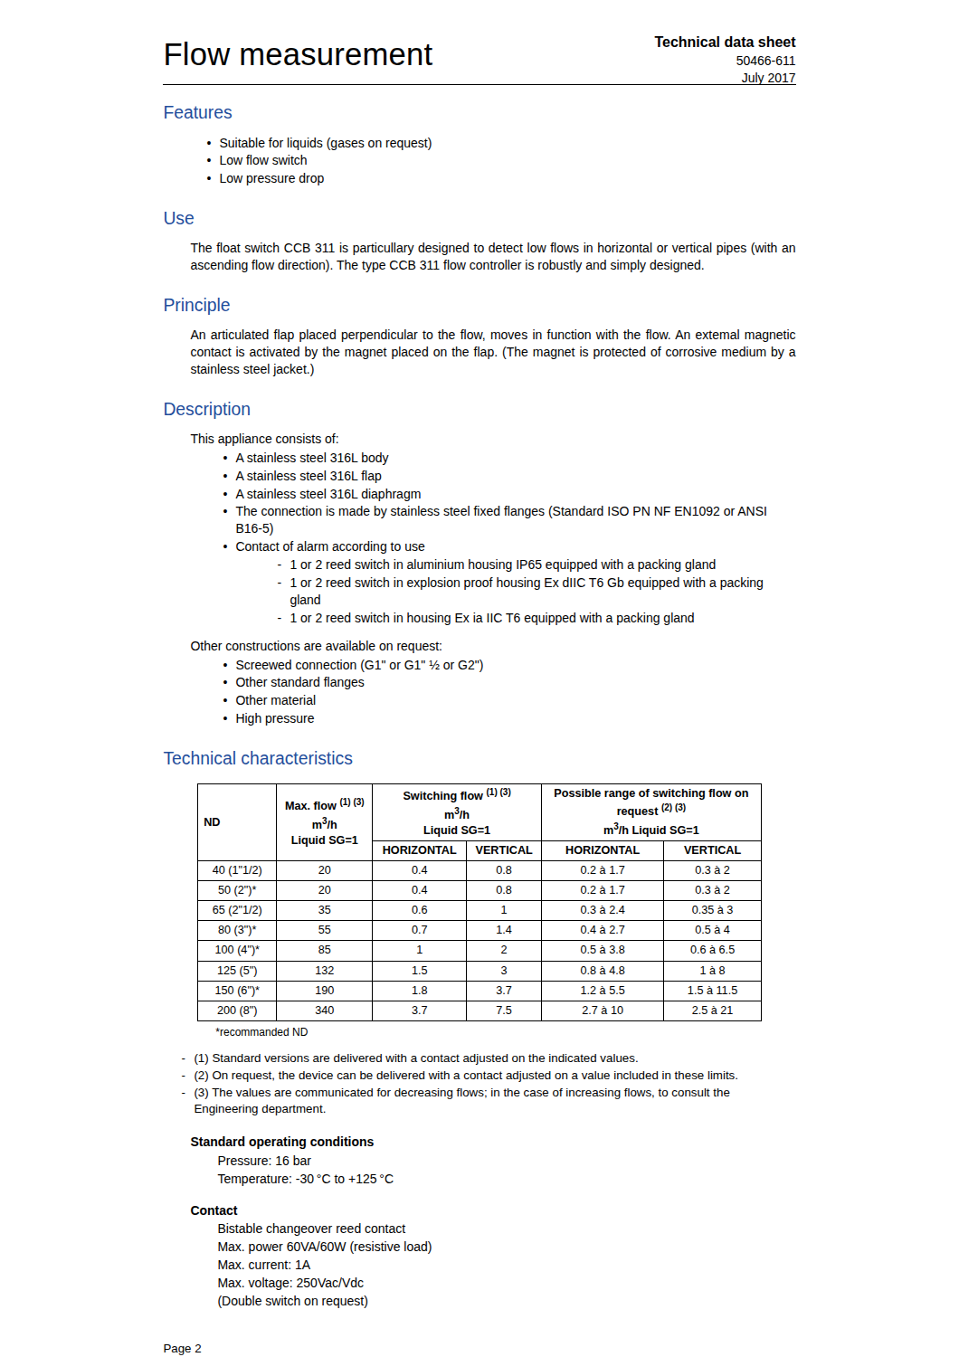Technical data sheet 50466-611
July 2017
Flow measurement
Features
Suitable for liquids (gases on request)
Low flow switch
Low pressure drop
Use
The float switch CCB 311 is particullary designed to detect low flows in horizontal or vertical pipes (with an ascending flow direction). The type CCB 311 flow controller is robustly and simply designed.
Principle
An articulated flap placed perpendicular to the flow, moves in function with the flow. An extemal magnetic contact is activated by the magnet placed on the flap. (The magnet is protected of corrosive medium by a stainless steel jacket.)
Description
This appliance consists of:
A stainless steel 316L body
A stainless steel 316L flap
A stainless steel 316L diaphragm
The connection is made by stainless steel fixed flanges (Standard ISO PN NF EN1092 or ANSI B16-5)
Contact of alarm according to use
1 or 2 reed switch in aluminium housing IP65 equipped with a packing gland
1 or 2 reed switch in explosion proof housing Ex dIIC T6 Gb equipped with a packing gland
1 or 2 reed switch in housing Ex ia IIC T6 equipped with a packing gland
Other constructions are available on request:
Screewed connection (G1" or G1" ½ or G2")
Other standard flanges
Other material
High pressure
Technical characteristics
| ND | Max. flow (1) (3) m 3 /h Liquid SG=1 | Switching flow (1) (3) m 3 /h Liquid SG=1 | Possible range of switching flow on request (2) (3) m 3 /h Liquid SG=1 |
| --- | --- | --- | --- |
| HORIZONTAL | VERTICAL | HORIZONTAL | VERTICAL |
| 40 (1"1/2) | 20 | 0.4 | 0.8 | 0.2 à 1.7 | 0.3 à 2 |
| 50 (2")* | 20 | 0.4 | 0.8 | 0.2 à 1.7 | 0.3 à 2 |
| 65 (2"1/2) | 35 | 0.6 | 1 | 0.3 à 2.4 | 0.35 à 3 |
| 80 (3")* | 55 | 0.7 | 1.4 | 0.4 à 2.7 | 0.5 à 4 |
| 100 (4")* | 85 | 1 | 2 | 0.5 à 3.8 | 0.6 à 6.5 |
| 125 (5") | 132 | 1.5 | 3 | 0.8 à 4.8 | 1 à 8 |
| 150 (6")* | 190 | 1.8 | 3.7 | 1.2 à 5.5 | 1.5 à 11.5 |
| 200 (8") | 340 | 3.7 | 7.5 | 2.7 à 10 | 2.5 à 21 |
*recommanded ND
(1) Standard versions are delivered with a contact adjusted on the indicated values.
(2) On request, the device can be delivered with a contact adjusted on a value included in these limits.
(3) The values are communicated for decreasing flows; in the case of increasing flows, to consult the Engineering department.
Standard operating conditions
Pressure: 16 bar
Temperature: -30 °C to +125 °C
Contact
Bistable changeover reed contact
Max. power 60VA/60W (resistive load)
Max. current: 1A
Max. voltage: 250Vac/Vdc
(Double switch on request)
Page 2